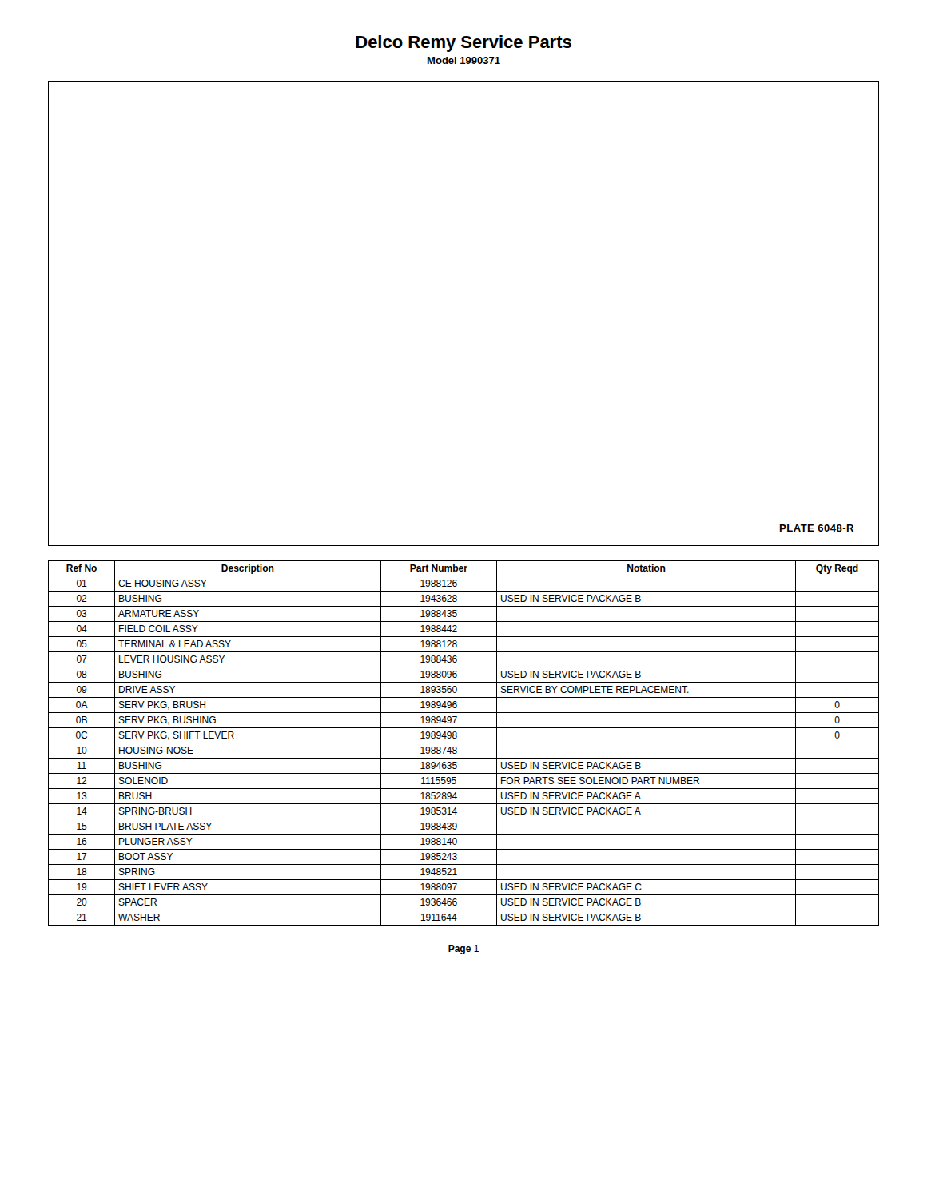Delco Remy Service Parts
Model 1990371
PLATE 6048-R
| Ref No | Description | Part Number | Notation | Qty Reqd |
| --- | --- | --- | --- | --- |
| 01 | CE HOUSING ASSY | 1988126 | | |
| 02 | BUSHING | 1943628 | USED IN SERVICE PACKAGE B | |
| 03 | ARMATURE ASSY | 1988435 | | |
| 04 | FIELD COIL ASSY | 1988442 | | |
| 05 | TERMINAL & LEAD ASSY | 1988128 | | |
| 07 | LEVER HOUSING ASSY | 1988436 | | |
| 08 | BUSHING | 1988096 | USED IN SERVICE PACKAGE B | |
| 09 | DRIVE ASSY | 1893560 | SERVICE BY COMPLETE REPLACEMENT. | |
| 0A | SERV PKG, BRUSH | 1989496 | | 0 |
| 0B | SERV PKG, BUSHING | 1989497 | | 0 |
| 0C | SERV PKG, SHIFT LEVER | 1989498 | | 0 |
| 10 | HOUSING-NOSE | 1988748 | | |
| 11 | BUSHING | 1894635 | USED IN SERVICE PACKAGE B | |
| 12 | SOLENOID | 1115595 | FOR PARTS SEE SOLENOID PART NUMBER | |
| 13 | BRUSH | 1852894 | USED IN SERVICE PACKAGE A | |
| 14 | SPRING-BRUSH | 1985314 | USED IN SERVICE PACKAGE A | |
| 15 | BRUSH PLATE ASSY | 1988439 | | |
| 16 | PLUNGER ASSY | 1988140 | | |
| 17 | BOOT ASSY | 1985243 | | |
| 18 | SPRING | 1948521 | | |
| 19 | SHIFT LEVER ASSY | 1988097 | USED IN SERVICE PACKAGE C | |
| 20 | SPACER | 1936466 | USED IN SERVICE PACKAGE B | |
| 21 | WASHER | 1911644 | USED IN SERVICE PACKAGE B | |
Page 1